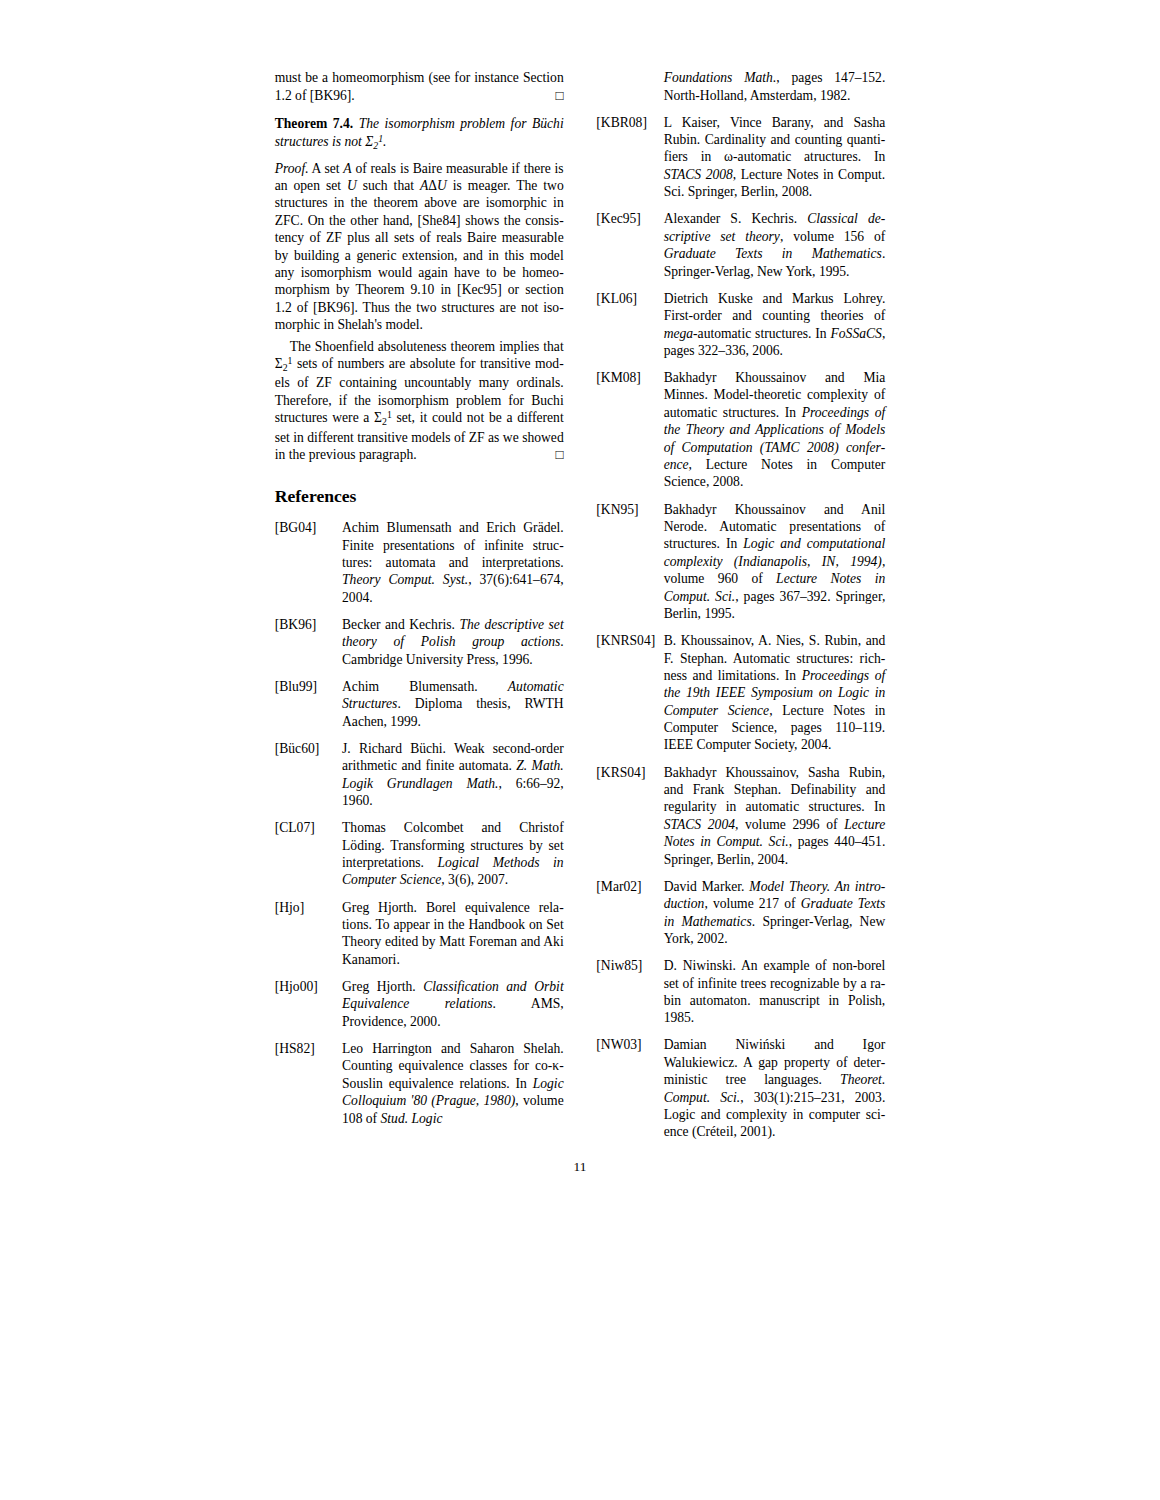must be a homeomorphism (see for instance Section 1.2 of [BK96].□
Theorem 7.4. The isomorphism problem for Büchi structures is not Σ21.
Proof. A set A of reals is Baire measurable if there is an open set U such that AΔU is meager. The two structures in the theorem above are isomorphic in ZFC. On the other hand, [She84] shows the consistency of ZF plus all sets of reals Baire measurable by building a generic extension, and in this model any isomorphism would again have to be homeomorphism by Theorem 9.10 in [Kec95] or section 1.2 of [BK96]. Thus the two structures are not isomorphic in Shelah's model.
The Shoenfield absoluteness theorem implies that Σ21 sets of numbers are absolute for transitive models of ZF containing uncountably many ordinals. Therefore, if the isomorphism problem for Buchi structures were a Σ21 set, it could not be a different set in different transitive models of ZF as we showed in the previous paragraph.□
References
[BG04]
Achim Blumensath and Erich Grädel. Finite presentations of infinite structures: automata and interpretations. Theory Comput. Syst., 37(6):641–674, 2004.
[BK96]
Becker and Kechris. The descriptive set theory of Polish group actions. Cambridge University Press, 1996.
[Blu99]
Achim Blumensath. Automatic Structures. Diploma thesis, RWTH Aachen, 1999.
[Büc60]
J. Richard Büchi. Weak second-order arithmetic and finite automata. Z. Math. Logik Grundlagen Math., 6:66–92, 1960.
[CL07]
Thomas Colcombet and Christof Löding. Transforming structures by set interpretations. Logical Methods in Computer Science, 3(6), 2007.
[Hjo]
Greg Hjorth. Borel equivalence relations. To appear in the Handbook on Set Theory edited by Matt Foreman and Aki Kanamori.
[Hjo00]
Greg Hjorth. Classification and Orbit Equivalence relations. AMS, Providence, 2000.
[HS82]
Leo Harrington and Saharon Shelah. Counting equivalence classes for co-κ-Souslin equivalence relations. In Logic Colloquium '80 (Prague, 1980), volume 108 of Stud. Logic
Foundations Math., pages 147–152. North-Holland, Amsterdam, 1982.
[KBR08]
L Kaiser, Vince Barany, and Sasha Rubin. Cardinality and counting quantifiers in ω-automatic atructures. In STACS 2008, Lecture Notes in Comput. Sci. Springer, Berlin, 2008.
[Kec95]
Alexander S. Kechris. Classical descriptive set theory, volume 156 of Graduate Texts in Mathematics. Springer-Verlag, New York, 1995.
[KL06]
Dietrich Kuske and Markus Lohrey. First-order and counting theories of mega-automatic structures. In FoSSaCS, pages 322–336, 2006.
[KM08]
Bakhadyr Khoussainov and Mia Minnes. Model-theoretic complexity of automatic structures. In Proceedings of the Theory and Applications of Models of Computation (TAMC 2008) conference, Lecture Notes in Computer Science, 2008.
[KN95]
Bakhadyr Khoussainov and Anil Nerode. Automatic presentations of structures. In Logic and computational complexity (Indianapolis, IN, 1994), volume 960 of Lecture Notes in Comput. Sci., pages 367–392. Springer, Berlin, 1995.
[KNRS04]
B. Khoussainov, A. Nies, S. Rubin, and F. Stephan. Automatic structures: richness and limitations. In Proceedings of the 19th IEEE Symposium on Logic in Computer Science, Lecture Notes in Computer Science, pages 110–119. IEEE Computer Society, 2004.
[KRS04]
Bakhadyr Khoussainov, Sasha Rubin, and Frank Stephan. Definability and regularity in automatic structures. In STACS 2004, volume 2996 of Lecture Notes in Comput. Sci., pages 440–451. Springer, Berlin, 2004.
[Mar02]
David Marker. Model Theory. An introduction, volume 217 of Graduate Texts in Mathematics. Springer-Verlag, New York, 2002.
[Niw85]
D. Niwinski. An example of non-borel set of infinite trees recognizable by a rabin automaton. manuscript in Polish, 1985.
[NW03]
Damian Niwiński and Igor Walukiewicz. A gap property of deterministic tree languages. Theoret. Comput. Sci., 303(1):215–231, 2003. Logic and complexity in computer science (Créteil, 2001).
11